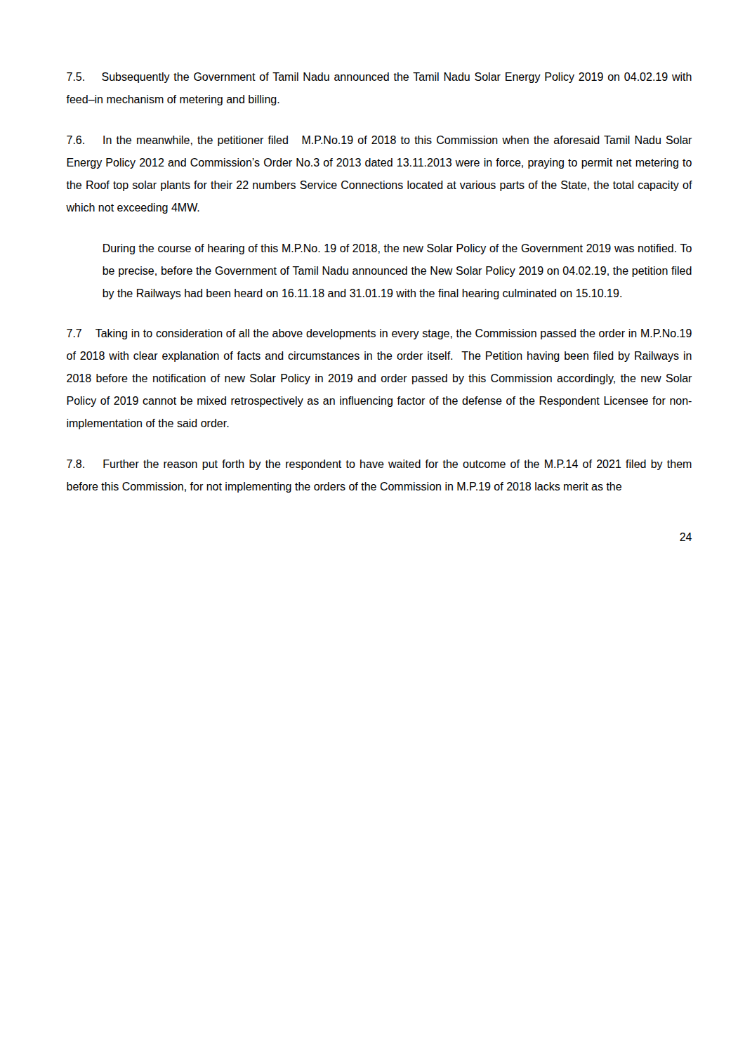7.5. Subsequently the Government of Tamil Nadu announced the Tamil Nadu Solar Energy Policy 2019 on 04.02.19 with feed–in mechanism of metering and billing.
7.6. In the meanwhile, the petitioner filed M.P.No.19 of 2018 to this Commission when the aforesaid Tamil Nadu Solar Energy Policy 2012 and Commission’s Order No.3 of 2013 dated 13.11.2013 were in force, praying to permit net metering to the Roof top solar plants for their 22 numbers Service Connections located at various parts of the State, the total capacity of which not exceeding 4MW.
During the course of hearing of this M.P.No. 19 of 2018, the new Solar Policy of the Government 2019 was notified. To be precise, before the Government of Tamil Nadu announced the New Solar Policy 2019 on 04.02.19, the petition filed by the Railways had been heard on 16.11.18 and 31.01.19 with the final hearing culminated on 15.10.19.
7.7 Taking in to consideration of all the above developments in every stage, the Commission passed the order in M.P.No.19 of 2018 with clear explanation of facts and circumstances in the order itself. The Petition having been filed by Railways in 2018 before the notification of new Solar Policy in 2019 and order passed by this Commission accordingly, the new Solar Policy of 2019 cannot be mixed retrospectively as an influencing factor of the defense of the Respondent Licensee for non-implementation of the said order.
7.8. Further the reason put forth by the respondent to have waited for the outcome of the M.P.14 of 2021 filed by them before this Commission, for not implementing the orders of the Commission in M.P.19 of 2018 lacks merit as the
24